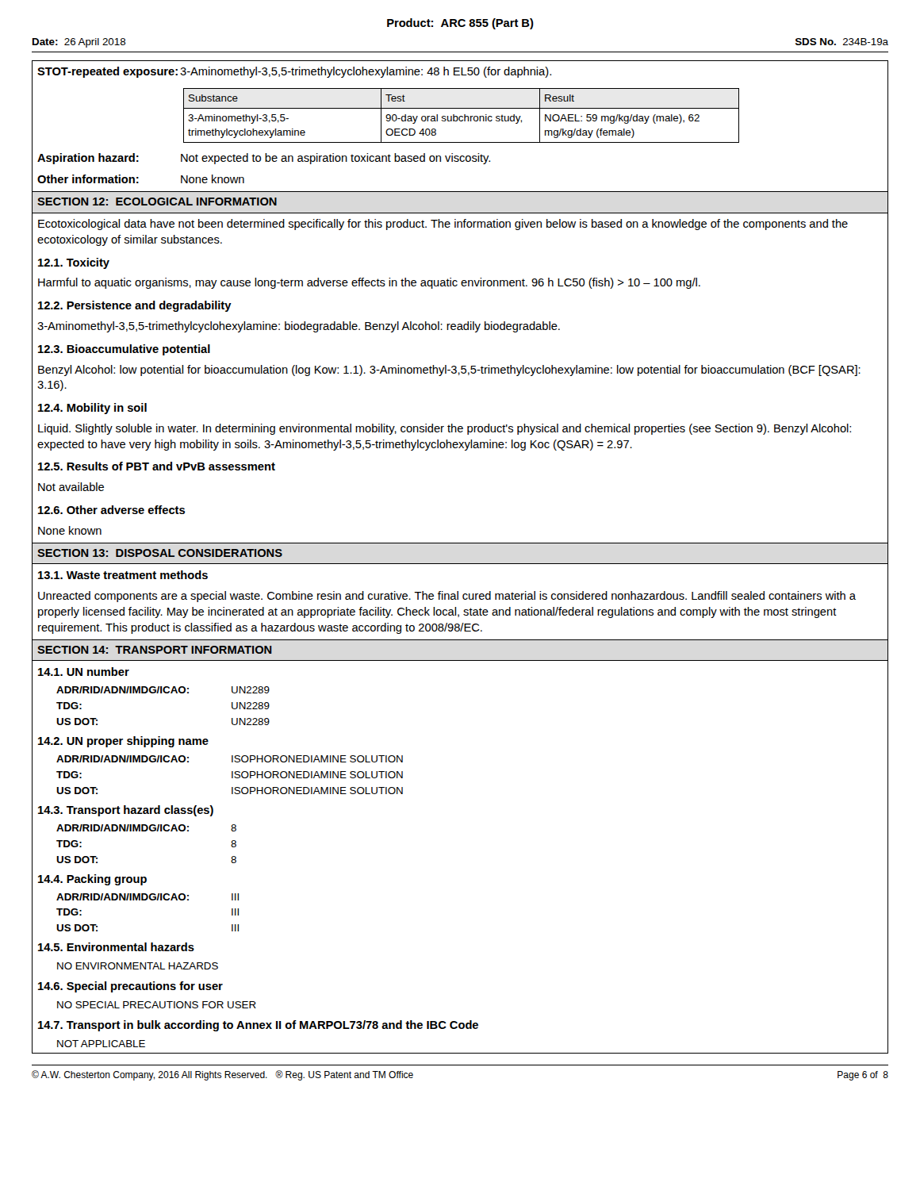Product: ARC 855 (Part B)
Date: 26 April 2018
SDS No. 234B-19a
STOT-repeated exposure:
3-Aminomethyl-3,5,5-trimethylcyclohexylamine: 48 h EL50 (for daphnia).
| Substance | Test | Result |
| --- | --- | --- |
| 3-Aminomethyl-3,5,5-trimethylcyclohexylamine | 90-day oral subchronic study, OECD 408 | NOAEL: 59 mg/kg/day (male), 62 mg/kg/day (female) |
Aspiration hazard:
Not expected to be an aspiration toxicant based on viscosity.
Other information:
None known
SECTION 12: ECOLOGICAL INFORMATION
Ecotoxicological data have not been determined specifically for this product. The information given below is based on a knowledge of the components and the ecotoxicology of similar substances.
12.1. Toxicity
Harmful to aquatic organisms, may cause long-term adverse effects in the aquatic environment. 96 h LC50 (fish) > 10 – 100 mg/l.
12.2. Persistence and degradability
3-Aminomethyl-3,5,5-trimethylcyclohexylamine: biodegradable. Benzyl Alcohol: readily biodegradable.
12.3. Bioaccumulative potential
Benzyl Alcohol: low potential for bioaccumulation (log Kow: 1.1). 3-Aminomethyl-3,5,5-trimethylcyclohexylamine: low potential for bioaccumulation (BCF [QSAR]: 3.16).
12.4. Mobility in soil
Liquid. Slightly soluble in water. In determining environmental mobility, consider the product's physical and chemical properties (see Section 9). Benzyl Alcohol: expected to have very high mobility in soils. 3-Aminomethyl-3,5,5-trimethylcyclohexylamine: log Koc (QSAR) = 2.97.
12.5. Results of PBT and vPvB assessment
Not available
12.6. Other adverse effects
None known
SECTION 13: DISPOSAL CONSIDERATIONS
13.1. Waste treatment methods
Unreacted components are a special waste. Combine resin and curative. The final cured material is considered nonhazardous. Landfill sealed containers with a properly licensed facility. May be incinerated at an appropriate facility. Check local, state and national/federal regulations and comply with the most stringent requirement. This product is classified as a hazardous waste according to 2008/98/EC.
SECTION 14: TRANSPORT INFORMATION
14.1. UN number
ADR/RID/ADN/IMDG/ICAO:
UN2289
TDG:
UN2289
US DOT:
UN2289
14.2. UN proper shipping name
ADR/RID/ADN/IMDG/ICAO:
ISOPHORONEDIAMINE SOLUTION
TDG:
ISOPHORONEDIAMINE SOLUTION
US DOT:
ISOPHORONEDIAMINE SOLUTION
14.3. Transport hazard class(es)
ADR/RID/ADN/IMDG/ICAO:
8
TDG:
8
US DOT:
8
14.4. Packing group
ADR/RID/ADN/IMDG/ICAO:
III
TDG:
III
US DOT:
III
14.5. Environmental hazards
NO ENVIRONMENTAL HAZARDS
14.6. Special precautions for user
NO SPECIAL PRECAUTIONS FOR USER
14.7. Transport in bulk according to Annex II of MARPOL73/78 and the IBC Code
NOT APPLICABLE
© A.W. Chesterton Company, 2016 All Rights Reserved. ® Reg. US Patent and TM Office
Page 6 of 8